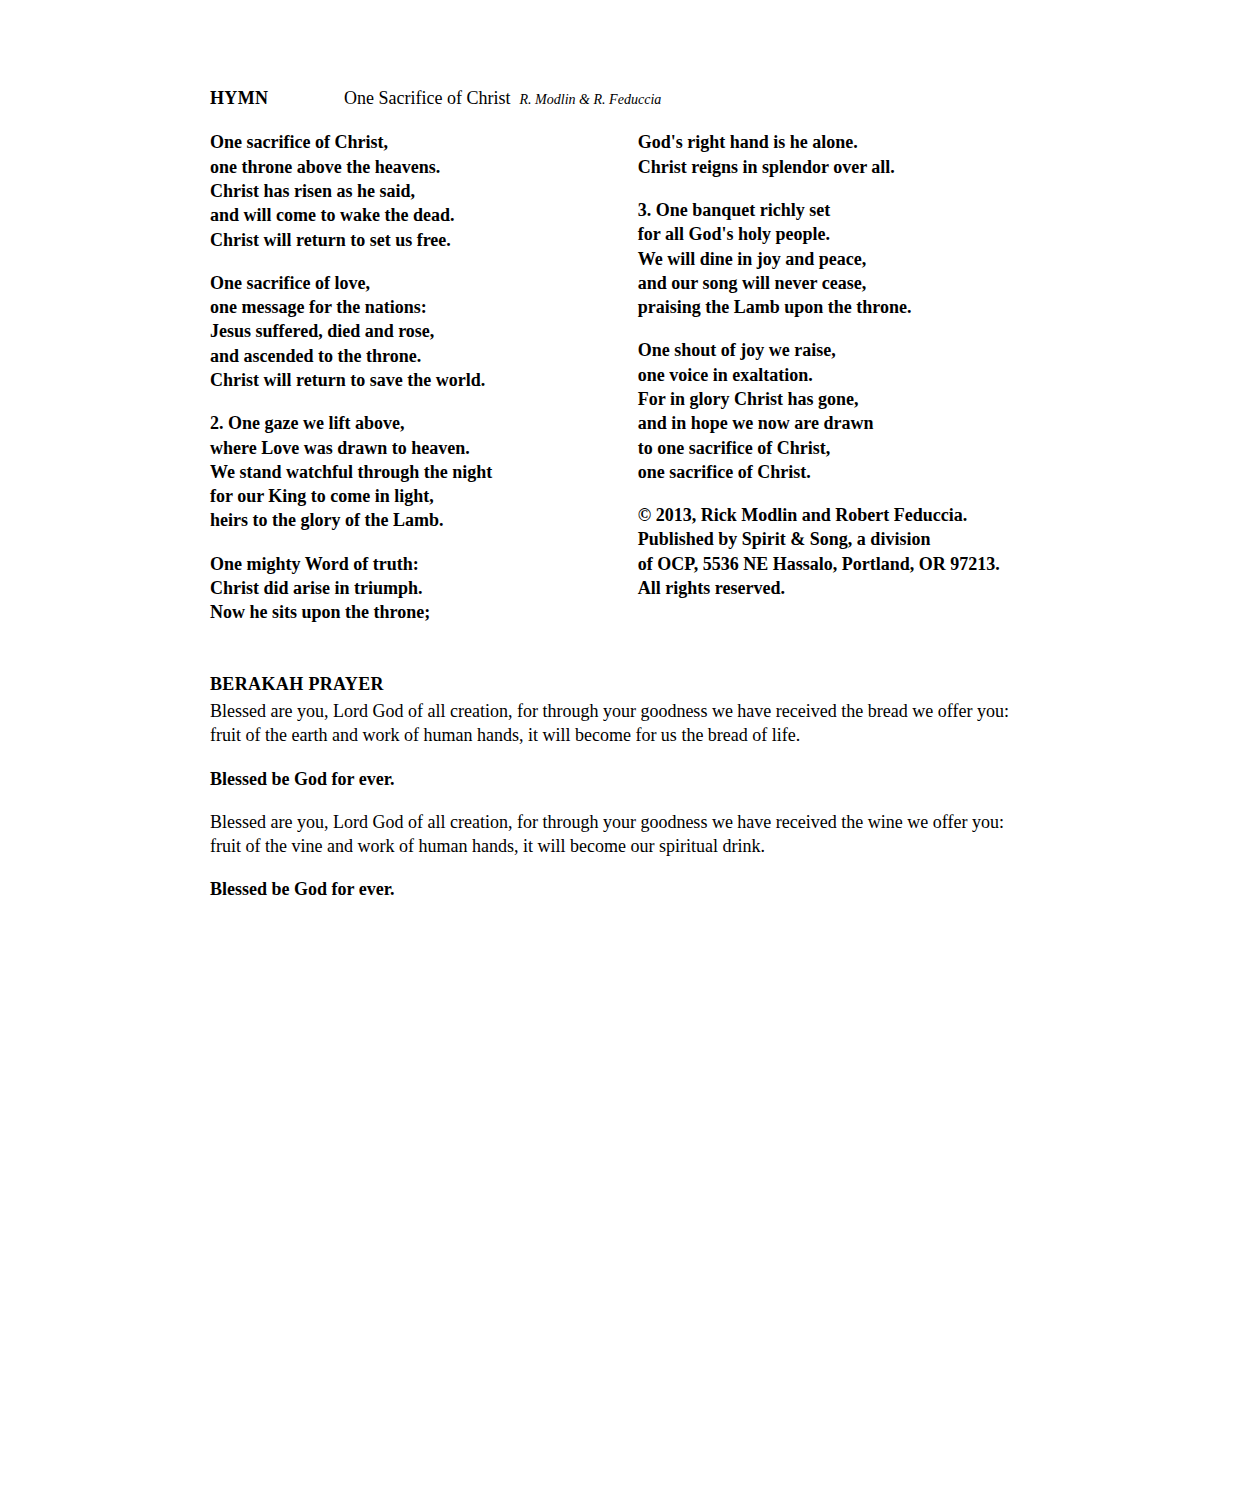HYMN
One Sacrifice of Christ R. Modlin & R. Feduccia
One sacrifice of Christ,
one throne above the heavens.
Christ has risen as he said,
and will come to wake the dead.
Christ will return to set us free.
One sacrifice of love,
one message for the nations:
Jesus suffered, died and rose,
and ascended to the throne.
Christ will return to save the world.
2. One gaze we lift above,
where Love was drawn to heaven.
We stand watchful through the night
for our King to come in light,
heirs to the glory of the Lamb.
One mighty Word of truth:
Christ did arise in triumph.
Now he sits upon the throne;
God's right hand is he alone.
Christ reigns in splendor over all.
3. One banquet richly set
for all God's holy people.
We will dine in joy and peace,
and our song will never cease,
praising the Lamb upon the throne.
One shout of joy we raise,
one voice in exaltation.
For in glory Christ has gone,
and in hope we now are drawn
to one sacrifice of Christ,
one sacrifice of Christ.
© 2013, Rick Modlin and Robert Feduccia. Published by Spirit & Song, a division
of OCP, 5536 NE Hassalo, Portland, OR 97213. All rights reserved.
BERAKAH PRAYER
Blessed are you, Lord God of all creation, for through your goodness we have received the bread we offer you: fruit of the earth and work of human hands, it will become for us the bread of life.
Blessed be God for ever.
Blessed are you, Lord God of all creation, for through your goodness we have received the wine we offer you: fruit of the vine and work of human hands, it will become our spiritual drink.
Blessed be God for ever.